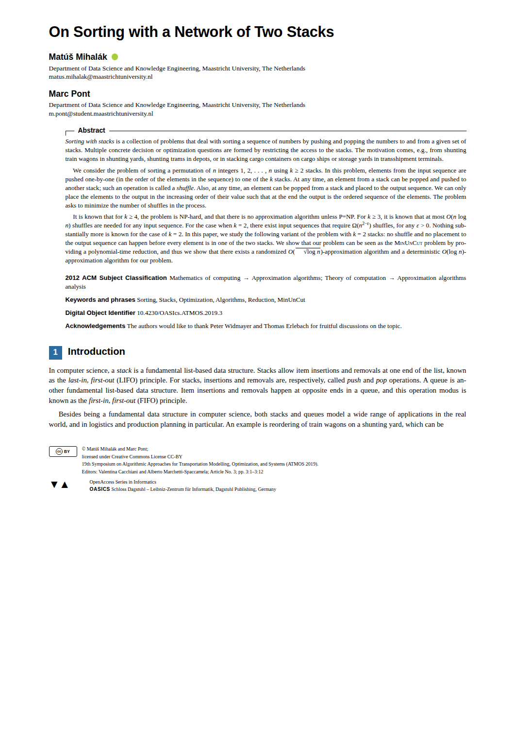On Sorting with a Network of Two Stacks
Matúš Mihalák
Department of Data Science and Knowledge Engineering, Maastricht University, The Netherlands
matus.mihalak@maastrichtuniversity.nl
Marc Pont
Department of Data Science and Knowledge Engineering, Maastricht University, The Netherlands
m.pont@student.maastrichtuniversity.nl
Abstract
Sorting with stacks is a collection of problems that deal with sorting a sequence of numbers by pushing and popping the numbers to and from a given set of stacks. Multiple concrete decision or optimization questions are formed by restricting the access to the stacks. The motivation comes, e.g., from shunting train wagons in shunting yards, shunting trams in depots, or in stacking cargo containers on cargo ships or storage yards in transshipment terminals.
We consider the problem of sorting a permutation of n integers 1, 2, . . . , n using k ≥ 2 stacks. In this problem, elements from the input sequence are pushed one-by-one (in the order of the elements in the sequence) to one of the k stacks. At any time, an element from a stack can be popped and pushed to another stack; such an operation is called a shuffle. Also, at any time, an element can be popped from a stack and placed to the output sequence. We can only place the elements to the output in the increasing order of their value such that at the end the output is the ordered sequence of the elements. The problem asks to minimize the number of shuffles in the process.
It is known that for k ≥ 4, the problem is NP-hard, and that there is no approximation algorithm unless P=NP. For k ≥ 3, it is known that at most O(n log n) shuffles are needed for any input sequence. For the case when k = 2, there exist input sequences that require Ω(n2−ε) shuffles, for any ε > 0. Nothing substantially more is known for the case of k = 2. In this paper, we study the following variant of the problem with k = 2 stacks: no shuffle and no placement to the output sequence can happen before every element is in one of the two stacks. We show that our problem can be seen as the Min Un Cut problem by providing a polynomial-time reduction, and thus we show that there exists a randomized O(√log n)-approximation algorithm and a deterministic O(log n)-approximation algorithm for our problem.
2012 ACM Subject Classification Mathematics of computing → Approximation algorithms; Theory of computation → Approximation algorithms analysis
Keywords and phrases Sorting, Stacks, Optimization, Algorithms, Reduction, MinUnCut
Digital Object Identifier 10.4230/OASIcs.ATMOS.2019.3
Acknowledgements The authors would like to thank Peter Widmayer and Thomas Erlebach for fruitful discussions on the topic.
1
Introduction
In computer science, a stack is a fundamental list-based data structure. Stacks allow item insertions and removals at one end of the list, known as the last-in, first-out (LIFO) principle. For stacks, insertions and removals are, respectively, called push and pop operations. A queue is another fundamental list-based data structure. Item insertions and removals happen at opposite ends in a queue, and this operation modus is known as the first-in, first-out (FIFO) principle.
Besides being a fundamental data structure in computer science, both stacks and queues model a wide range of applications in the real world, and in logistics and production planning in particular. An example is reordering of train wagons on a shunting yard, which can be
cc BY
© Matúš Mihalák and Marc Pont;
licensed under Creative Commons License CC-BY
19th Symposium on Algorithmic Approaches for Transportation Modelling, Optimization, and Systems (ATMOS 2019).
Editors: Valentina Cacchiani and Alberto Marchetti-Spaccamela; Article No. 3; pp. 3:1–3:12
▼▲
OpenAccess Series in Informatics
OASICS Schloss Dagstuhl – Leibniz-Zentrum für Informatik, Dagstuhl Publishing, Germany